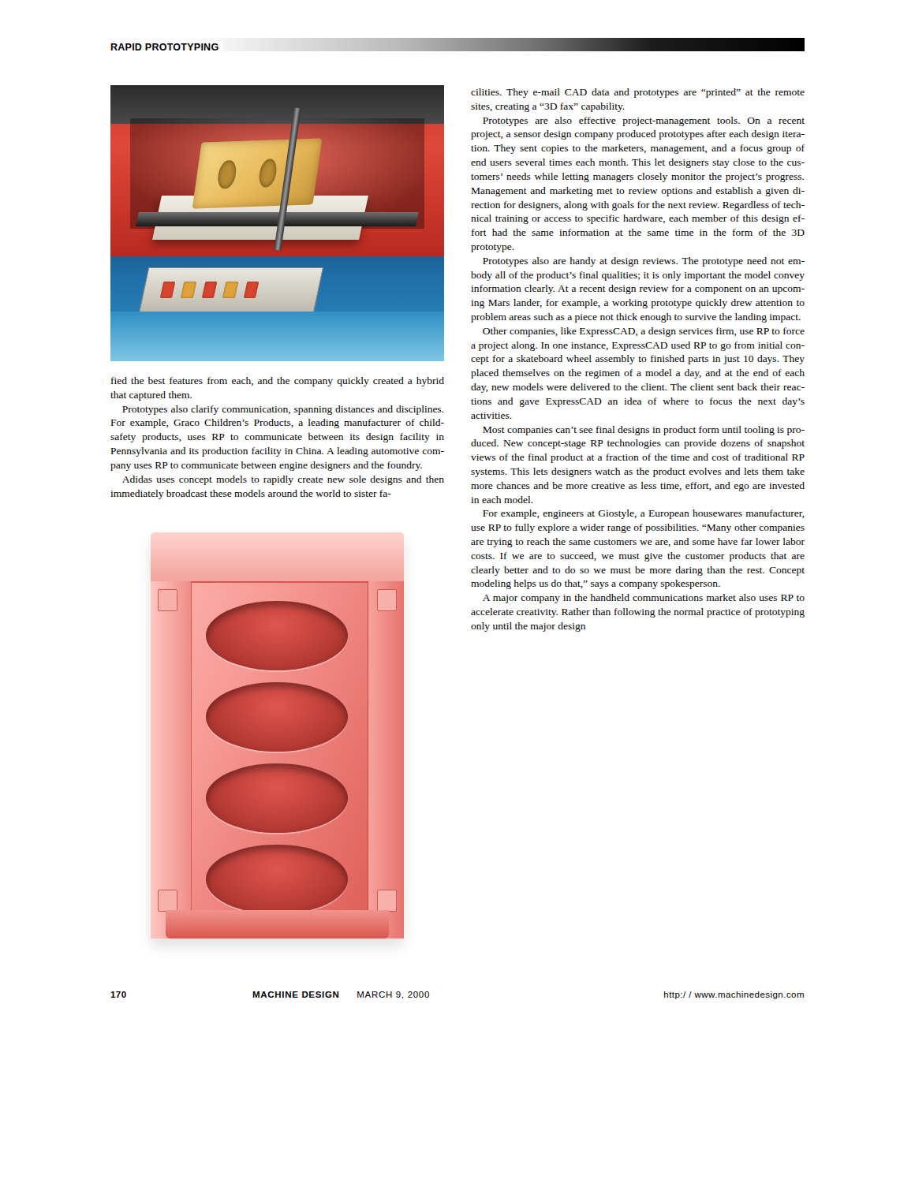RAPID PROTOTYPING
fied the best features from each, and the company quickly created a hybrid that captured them.
Prototypes also clarify communication, spanning distances and disciplines. For example, Graco Children’s Products, a leading manufacturer of child-safety products, uses RP to communicate between its design facility in Pennsylvania and its production facility in China. A leading automotive company uses RP to communicate between engine designers and the foundry.
Adidas uses concept models to rapidly create new sole designs and then immediately broadcast these models around the world to sister fa-
cilities. They e-mail CAD data and prototypes are “printed” at the remote sites, creating a “3D fax” capability.
Prototypes are also effective project-management tools. On a recent project, a sensor design company produced prototypes after each design iteration. They sent copies to the marketers, management, and a focus group of end users several times each month. This let designers stay close to the customers’ needs while letting managers closely monitor the project’s progress. Management and marketing met to review options and establish a given direction for designers, along with goals for the next review. Regardless of technical training or access to specific hardware, each member of this design effort had the same information at the same time in the form of the 3D prototype.
Prototypes also are handy at design reviews. The prototype need not embody all of the product’s final qualities; it is only important the model convey information clearly. At a recent design review for a component on an upcoming Mars lander, for example, a working prototype quickly drew attention to problem areas such as a piece not thick enough to survive the landing impact.
Other companies, like ExpressCAD, a design services firm, use RP to force a project along. In one instance, ExpressCAD used RP to go from initial concept for a skateboard wheel assembly to finished parts in just 10 days. They placed themselves on the regimen of a model a day, and at the end of each day, new models were delivered to the client. The client sent back their reactions and gave ExpressCAD an idea of where to focus the next day’s activities.
Most companies can’t see final designs in product form until tooling is produced. New concept-stage RP technologies can provide dozens of snapshot views of the final product at a fraction of the time and cost of traditional RP systems. This lets designers watch as the product evolves and lets them take more chances and be more creative as less time, effort, and ego are invested in each model.
For example, engineers at Giostyle, a European housewares manufacturer, use RP to fully explore a wider range of possibilities. “Many other companies are trying to reach the same customers we are, and some have far lower labor costs. If we are to succeed, we must give the customer products that are clearly better and to do so we must be more daring than the rest. Concept modeling helps us do that,” says a company spokesperson.
A major company in the handheld communications market also uses RP to accelerate creativity. Rather than following the normal practice of prototyping only until the major design
170
MACHINE DESIGN MARCH 9, 2000
http:/ / www.machinedesign.com